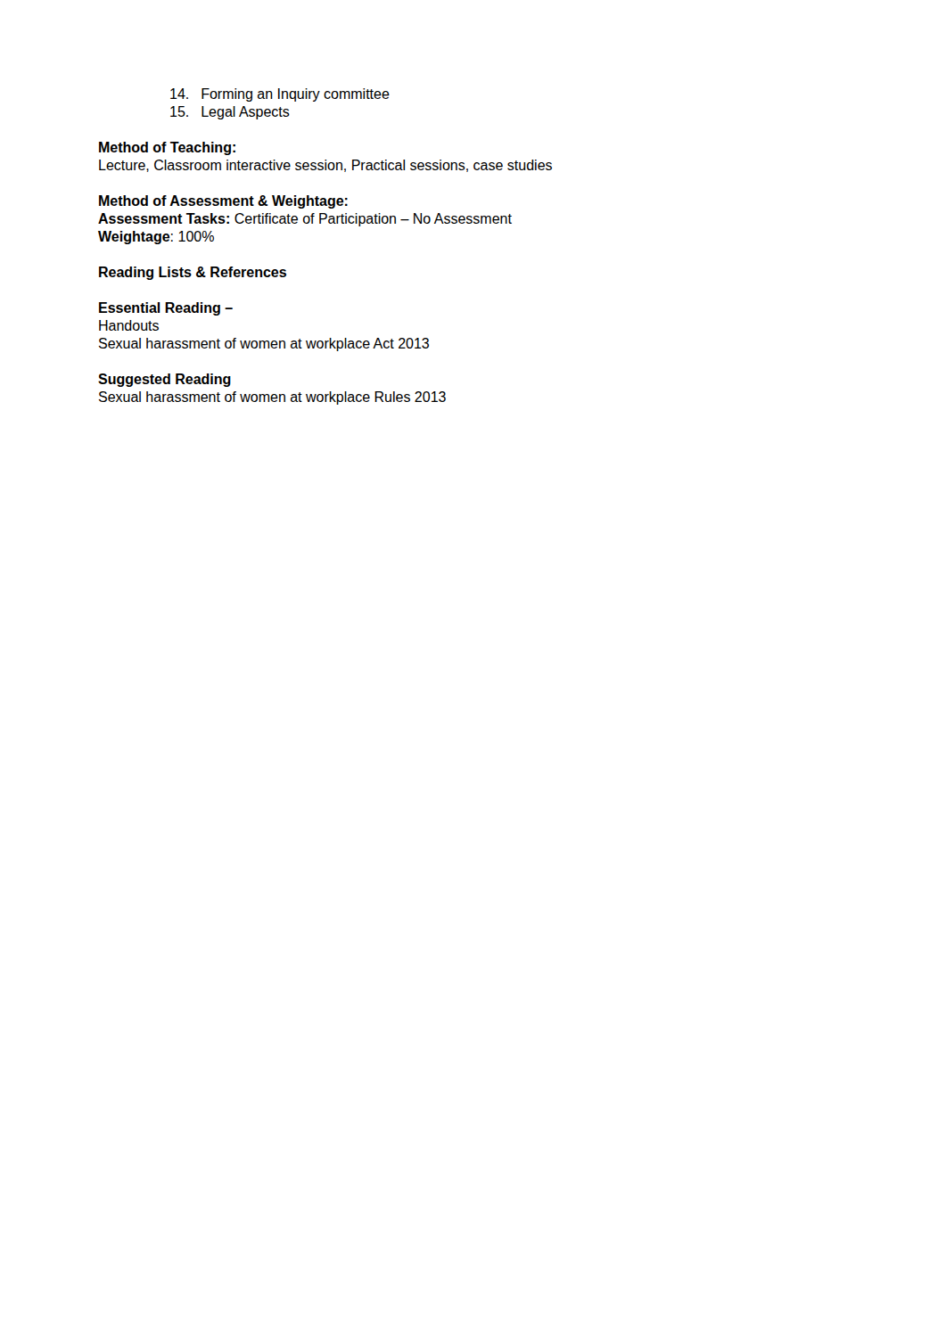14. Forming an Inquiry committee
15. Legal Aspects
Method of Teaching:
Lecture, Classroom interactive session, Practical sessions, case studies
Method of Assessment & Weightage:
Assessment Tasks: Certificate of Participation – No Assessment
Weightage: 100%
Reading Lists & References
Essential Reading –
Handouts
Sexual harassment of women at workplace Act 2013
Suggested Reading
Sexual harassment of women at workplace Rules 2013